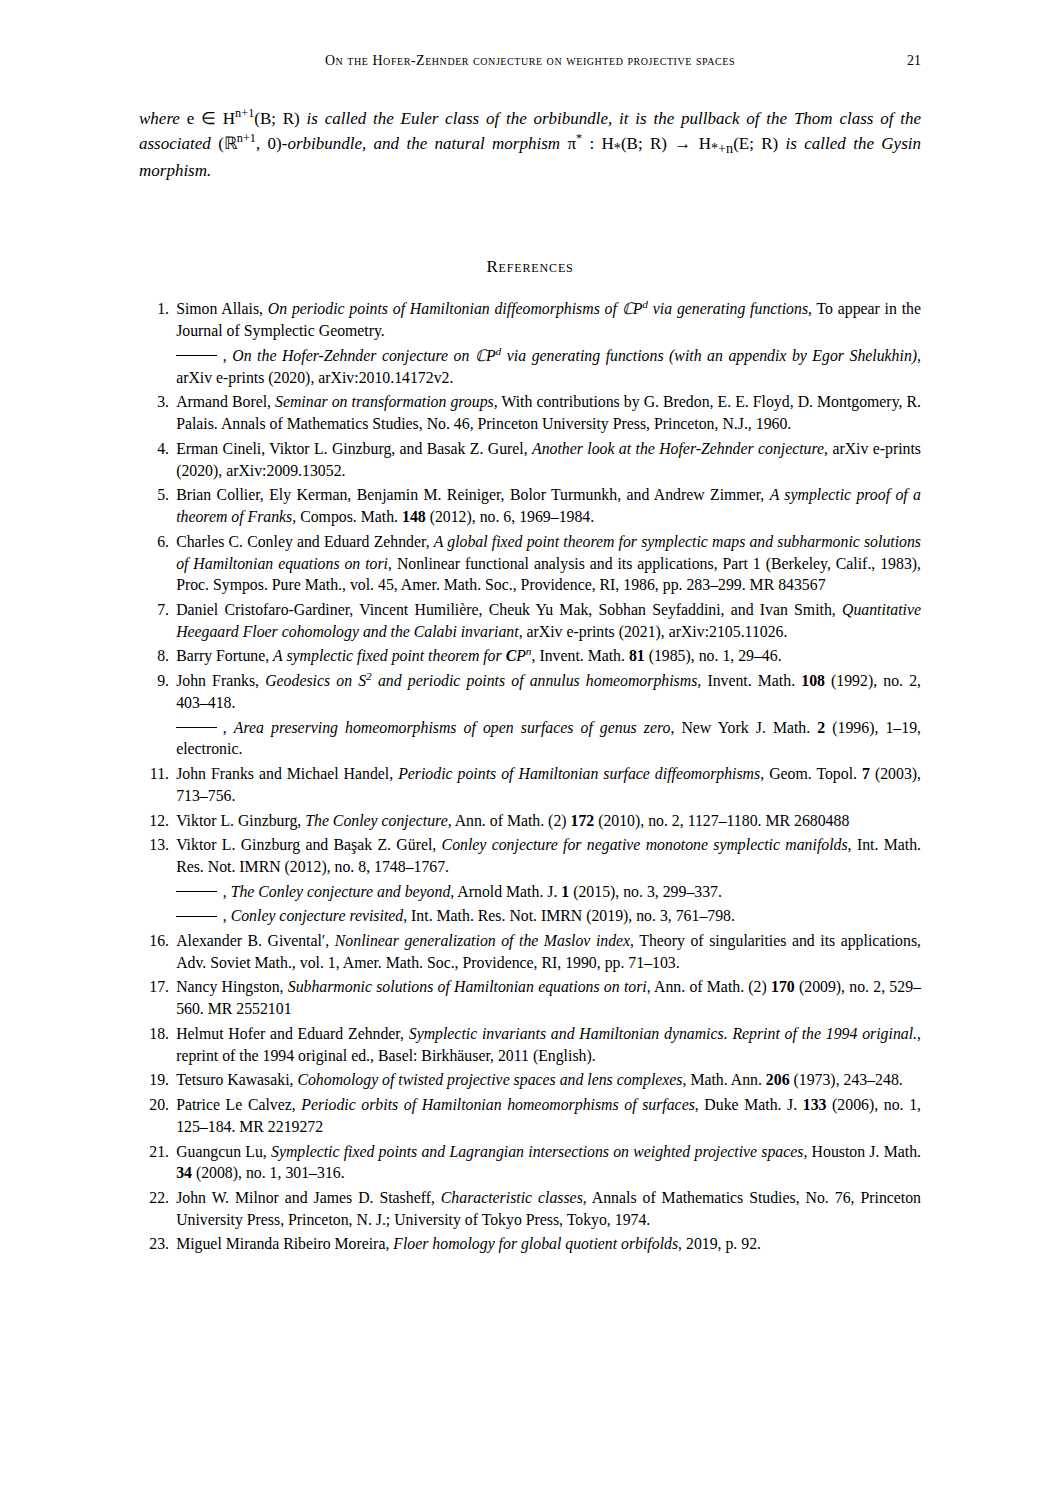On the Hofer-Zehnder conjecture on weighted projective spaces21
where e ∈ Hn+1(B; R) is called the Euler class of the orbibundle, it is the pullback of the Thom class of the associated (ℝn+1, 0)-orbibundle, and the natural morphism π* : H*(B; R) → H*+n(E; R) is called the Gysin morphism.
References
Simon Allais, On periodic points of Hamiltonian diffeomorphisms of ℂPd via generating functions, To appear in the Journal of Symplectic Geometry.
, On the Hofer-Zehnder conjecture on ℂPd via generating functions (with an appendix by Egor Shelukhin), arXiv e-prints (2020), arXiv:2010.14172v2.
Armand Borel, Seminar on transformation groups, With contributions by G. Bredon, E. E. Floyd, D. Montgomery, R. Palais. Annals of Mathematics Studies, No. 46, Princeton University Press, Princeton, N.J., 1960.
Erman Cineli, Viktor L. Ginzburg, and Basak Z. Gurel, Another look at the Hofer-Zehnder conjecture, arXiv e-prints (2020), arXiv:2009.13052.
Brian Collier, Ely Kerman, Benjamin M. Reiniger, Bolor Turmunkh, and Andrew Zimmer, A symplectic proof of a theorem of Franks, Compos. Math. 148 (2012), no. 6, 1969–1984.
Charles C. Conley and Eduard Zehnder, A global fixed point theorem for symplectic maps and subharmonic solutions of Hamiltonian equations on tori, Nonlinear functional analysis and its applications, Part 1 (Berkeley, Calif., 1983), Proc. Sympos. Pure Math., vol. 45, Amer. Math. Soc., Providence, RI, 1986, pp. 283–299. MR 843567
Daniel Cristofaro-Gardiner, Vincent Humilière, Cheuk Yu Mak, Sobhan Seyfaddini, and Ivan Smith, Quantitative Heegaard Floer cohomology and the Calabi invariant, arXiv e-prints (2021), arXiv:2105.11026.
Barry Fortune, A symplectic fixed point theorem for CPn, Invent. Math. 81 (1985), no. 1, 29–46.
John Franks, Geodesics on S2 and periodic points of annulus homeomorphisms, Invent. Math. 108 (1992), no. 2, 403–418.
, Area preserving homeomorphisms of open surfaces of genus zero, New York J. Math. 2 (1996), 1–19, electronic.
John Franks and Michael Handel, Periodic points of Hamiltonian surface diffeomorphisms, Geom. Topol. 7 (2003), 713–756.
Viktor L. Ginzburg, The Conley conjecture, Ann. of Math. (2) 172 (2010), no. 2, 1127–1180. MR 2680488
Viktor L. Ginzburg and Başak Z. Gürel, Conley conjecture for negative monotone symplectic manifolds, Int. Math. Res. Not. IMRN (2012), no. 8, 1748–1767.
, The Conley conjecture and beyond, Arnold Math. J. 1 (2015), no. 3, 299–337.
, Conley conjecture revisited, Int. Math. Res. Not. IMRN (2019), no. 3, 761–798.
Alexander B. Givental′, Nonlinear generalization of the Maslov index, Theory of singularities and its applications, Adv. Soviet Math., vol. 1, Amer. Math. Soc., Providence, RI, 1990, pp. 71–103.
Nancy Hingston, Subharmonic solutions of Hamiltonian equations on tori, Ann. of Math. (2) 170 (2009), no. 2, 529–560. MR 2552101
Helmut Hofer and Eduard Zehnder, Symplectic invariants and Hamiltonian dynamics. Reprint of the 1994 original., reprint of the 1994 original ed., Basel: Birkhäuser, 2011 (English).
Tetsuro Kawasaki, Cohomology of twisted projective spaces and lens complexes, Math. Ann. 206 (1973), 243–248.
Patrice Le Calvez, Periodic orbits of Hamiltonian homeomorphisms of surfaces, Duke Math. J. 133 (2006), no. 1, 125–184. MR 2219272
Guangcun Lu, Symplectic fixed points and Lagrangian intersections on weighted projective spaces, Houston J. Math. 34 (2008), no. 1, 301–316.
John W. Milnor and James D. Stasheff, Characteristic classes, Annals of Mathematics Studies, No. 76, Princeton University Press, Princeton, N. J.; University of Tokyo Press, Tokyo, 1974.
Miguel Miranda Ribeiro Moreira, Floer homology for global quotient orbifolds, 2019, p. 92.